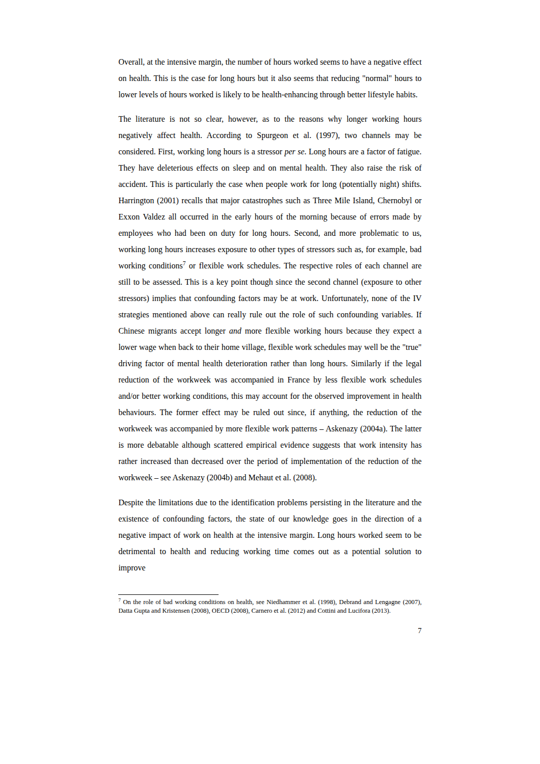Overall, at the intensive margin, the number of hours worked seems to have a negative effect on health. This is the case for long hours but it also seems that reducing "normal" hours to lower levels of hours worked is likely to be health-enhancing through better lifestyle habits.
The literature is not so clear, however, as to the reasons why longer working hours negatively affect health. According to Spurgeon et al. (1997), two channels may be considered. First, working long hours is a stressor per se. Long hours are a factor of fatigue. They have deleterious effects on sleep and on mental health. They also raise the risk of accident. This is particularly the case when people work for long (potentially night) shifts. Harrington (2001) recalls that major catastrophes such as Three Mile Island, Chernobyl or Exxon Valdez all occurred in the early hours of the morning because of errors made by employees who had been on duty for long hours. Second, and more problematic to us, working long hours increases exposure to other types of stressors such as, for example, bad working conditions7 or flexible work schedules. The respective roles of each channel are still to be assessed. This is a key point though since the second channel (exposure to other stressors) implies that confounding factors may be at work. Unfortunately, none of the IV strategies mentioned above can really rule out the role of such confounding variables. If Chinese migrants accept longer and more flexible working hours because they expect a lower wage when back to their home village, flexible work schedules may well be the "true" driving factor of mental health deterioration rather than long hours. Similarly if the legal reduction of the workweek was accompanied in France by less flexible work schedules and/or better working conditions, this may account for the observed improvement in health behaviours. The former effect may be ruled out since, if anything, the reduction of the workweek was accompanied by more flexible work patterns – Askenazy (2004a). The latter is more debatable although scattered empirical evidence suggests that work intensity has rather increased than decreased over the period of implementation of the reduction of the workweek – see Askenazy (2004b) and Mehaut et al. (2008).
Despite the limitations due to the identification problems persisting in the literature and the existence of confounding factors, the state of our knowledge goes in the direction of a negative impact of work on health at the intensive margin. Long hours worked seem to be detrimental to health and reducing working time comes out as a potential solution to improve
7 On the role of bad working conditions on health, see Niedhammer et al. (1998), Debrand and Lengagne (2007), Datta Gupta and Kristensen (2008), OECD (2008), Carnero et al. (2012) and Cottini and Lucifora (2013).
7